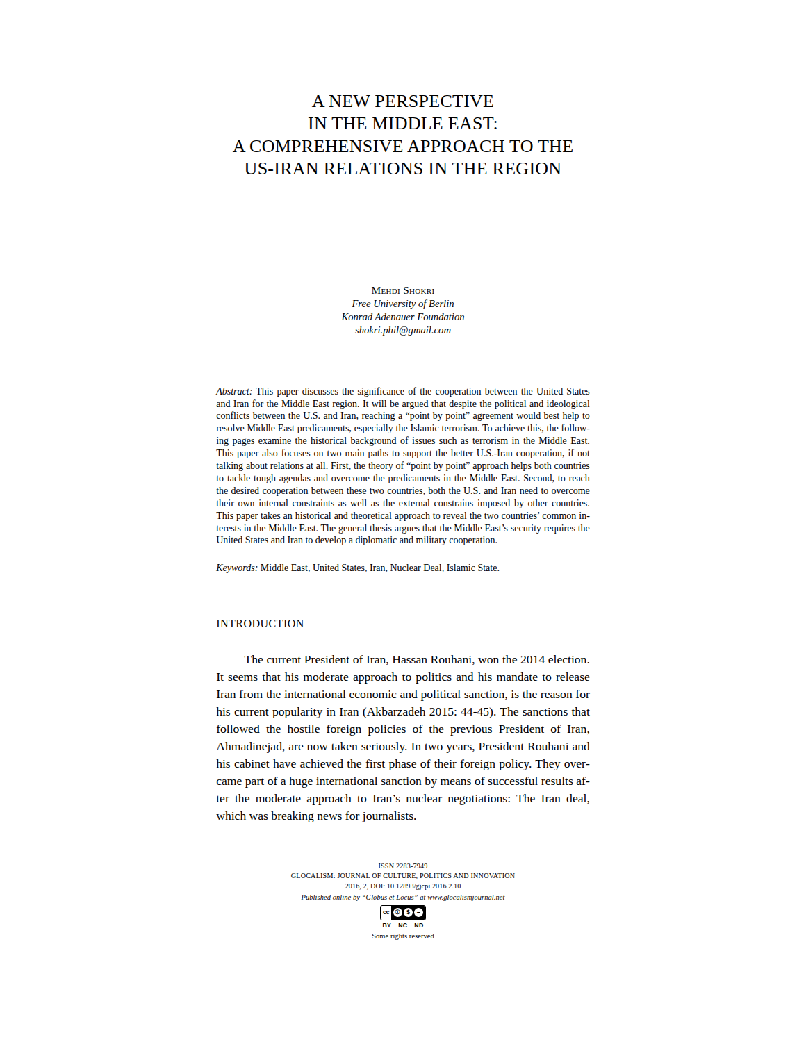A New Perspective
in the Middle East:
A Comprehensive Approach to the
US-Iran Relations in the Region
Mehdi Shokri
Free University of Berlin
Konrad Adenauer Foundation
shokri.phil@gmail.com
Abstract: This paper discusses the significance of the cooperation between the United States and Iran for the Middle East region. It will be argued that despite the political and ideological conflicts between the U.S. and Iran, reaching a “point by point” agreement would best help to resolve Middle East predicaments, especially the Islamic terrorism. To achieve this, the following pages examine the historical background of issues such as terrorism in the Middle East. This paper also focuses on two main paths to support the better U.S.-Iran cooperation, if not talking about relations at all. First, the theory of “point by point” approach helps both countries to tackle tough agendas and overcome the predicaments in the Middle East. Second, to reach the desired cooperation between these two countries, both the U.S. and Iran need to overcome their own internal constraints as well as the external constrains imposed by other countries. This paper takes an historical and theoretical approach to reveal the two countries’ common interests in the Middle East. The general thesis argues that the Middle East’s security requires the United States and Iran to develop a diplomatic and military cooperation.
Keywords: Middle East, United States, Iran, Nuclear Deal, Islamic State.
Introduction
The current President of Iran, Hassan Rouhani, won the 2014 election. It seems that his moderate approach to politics and his mandate to release Iran from the international economic and political sanction, is the reason for his current popularity in Iran (Akbarzadeh 2015: 44-45). The sanctions that followed the hostile foreign policies of the previous President of Iran, Ahmadinejad, are now taken seriously. In two years, President Rouhani and his cabinet have achieved the first phase of their foreign policy. They overcame part of a huge international sanction by means of successful results after the moderate approach to Iran’s nuclear negotiations: The Iran deal, which was breaking news for journalists.
ISSN 2283-7949
GLOCALISM: JOURNAL OF CULTURE, POLITICS AND INNOVATION
2016, 2, DOI: 10.12893/gjcpi.2016.2.10
Published online by “Globus et Locus” at www.glocalismjournal.net
cc
① $ =
BY NC ND
Some rights reserved